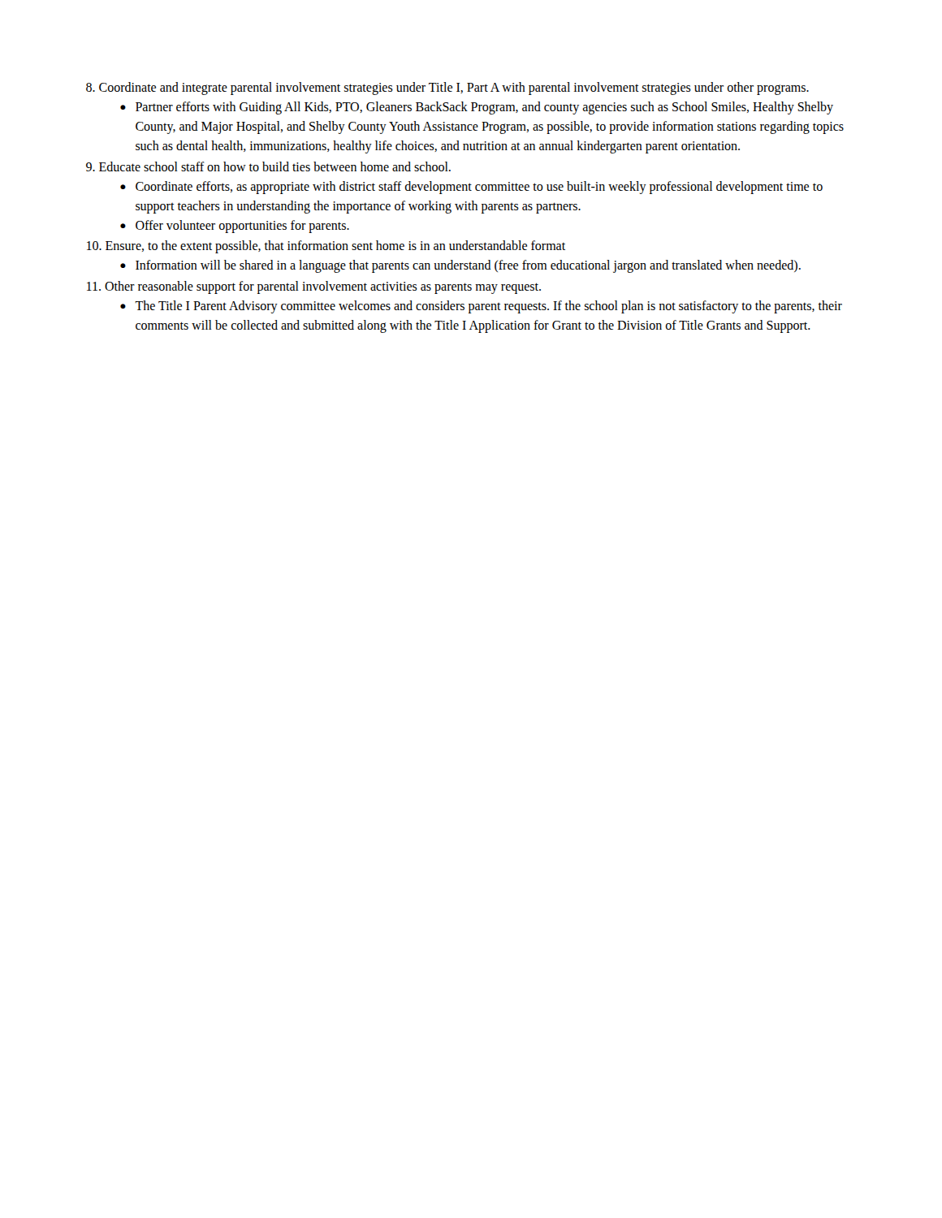8. Coordinate and integrate parental involvement strategies under Title I, Part A with parental involvement strategies under other programs.
Partner efforts with Guiding All Kids, PTO, Gleaners BackSack Program, and county agencies such as School Smiles, Healthy Shelby County, and Major Hospital, and Shelby County Youth Assistance Program, as possible, to provide information stations regarding topics such as dental health, immunizations, healthy life choices, and nutrition at an annual kindergarten parent orientation.
9. Educate school staff on how to build ties between home and school.
Coordinate efforts, as appropriate with district staff development committee to use built-in weekly professional development time to support teachers in understanding the importance of working with parents as partners.
Offer volunteer opportunities for parents.
10. Ensure, to the extent possible, that information sent home is in an understandable format
Information will be shared in a language that parents can understand (free from educational jargon and translated when needed).
11. Other reasonable support for parental involvement activities as parents may request.
The Title I Parent Advisory committee welcomes and considers parent requests. If the school plan is not satisfactory to the parents, their comments will be collected and submitted along with the Title I Application for Grant to the Division of Title Grants and Support.